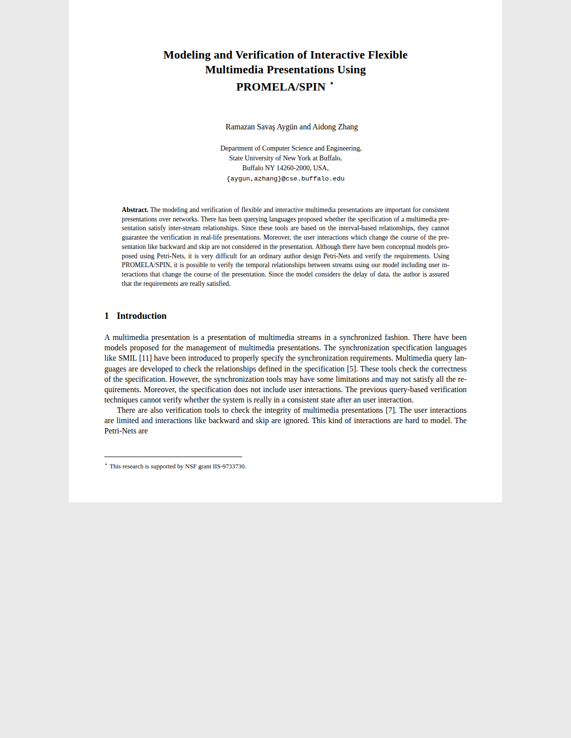Modeling and Verification of Interactive Flexible
Multimedia Presentations Using
PROMELA/SPIN ⋆
Ramazan Savaş Aygün and Aidong Zhang
Department of Computer Science and Engineering,
State University of New York at Buffalo,
Buffalo NY 14260-2000, USA,
{aygun,azhang}@cse.buffalo.edu
Abstract. The modeling and verification of flexible and interactive multimedia presentations are important for consistent presentations over networks. There has been querying languages proposed whether the specification of a multimedia presentation satisfy inter-stream relationships. Since these tools are based on the interval-based relationships, they cannot guarantee the verification in real-life presentations. Moreover, the user interactions which change the course of the presentation like backward and skip are not considered in the presentation. Although there have been conceptual models proposed using Petri-Nets, it is very difficult for an ordinary author design Petri-Nets and verify the requirements. Using PROMELA/SPIN, it is possible to verify the temporal relationships between streams using our model including user interactions that change the course of the presentation. Since the model considers the delay of data, the author is assured that the requirements are really satisfied.
1 Introduction
A multimedia presentation is a presentation of multimedia streams in a synchronized fashion. There have been models proposed for the management of multimedia presentations. The synchronization specification languages like SMIL [11] have been introduced to properly specify the synchronization requirements. Multimedia query languages are developed to check the relationships defined in the specification [5]. These tools check the correctness of the specification. However, the synchronization tools may have some limitations and may not satisfy all the requirements. Moreover, the specification does not include user interactions. The previous query-based verification techniques cannot verify whether the system is really in a consistent state after an user interaction.
There are also verification tools to check the integrity of multimedia presentations [7]. The user interactions are limited and interactions like backward and skip are ignored. This kind of interactions are hard to model. The Petri-Nets are
⋆This research is supported by NSF grant IIS-9733730.